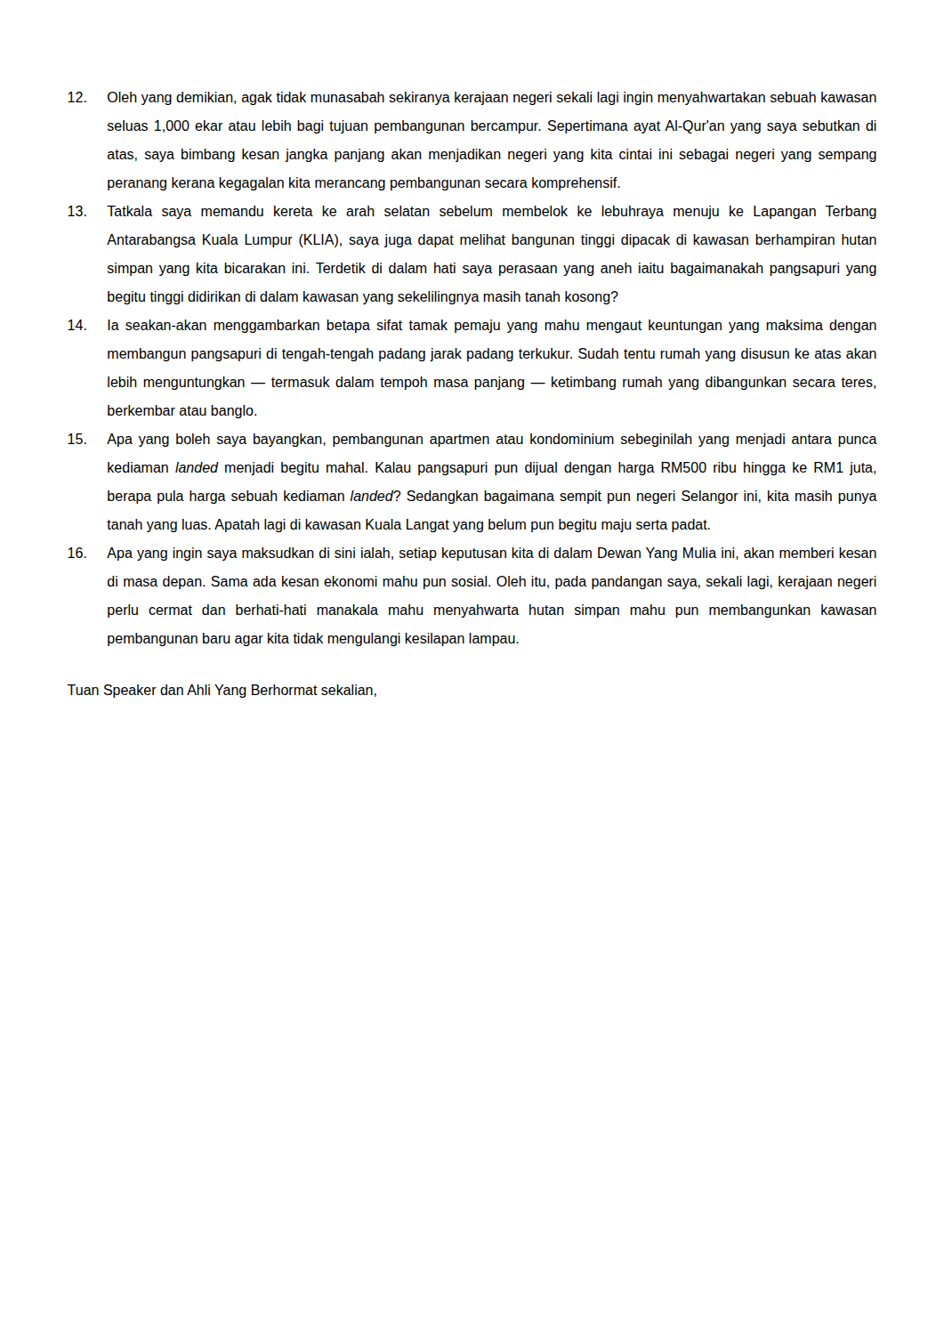12. Oleh yang demikian, agak tidak munasabah sekiranya kerajaan negeri sekali lagi ingin menyahwartakan sebuah kawasan seluas 1,000 ekar atau lebih bagi tujuan pembangunan bercampur. Sepertimana ayat Al-Qur'an yang saya sebutkan di atas, saya bimbang kesan jangka panjang akan menjadikan negeri yang kita cintai ini sebagai negeri yang sempang peranang kerana kegagalan kita merancang pembangunan secara komprehensif.
13. Tatkala saya memandu kereta ke arah selatan sebelum membelok ke lebuhraya menuju ke Lapangan Terbang Antarabangsa Kuala Lumpur (KLIA), saya juga dapat melihat bangunan tinggi dipacak di kawasan berhampiran hutan simpan yang kita bicarakan ini. Terdetik di dalam hati saya perasaan yang aneh iaitu bagaimanakah pangsapuri yang begitu tinggi didirikan di dalam kawasan yang sekelilingnya masih tanah kosong?
14. Ia seakan-akan menggambarkan betapa sifat tamak pemaju yang mahu mengaut keuntungan yang maksima dengan membangun pangsapuri di tengah-tengah padang jarak padang terkukur. Sudah tentu rumah yang disusun ke atas akan lebih menguntungkan — termasuk dalam tempoh masa panjang — ketimbang rumah yang dibangunkan secara teres, berkembar atau banglo.
15. Apa yang boleh saya bayangkan, pembangunan apartmen atau kondominium sebeginilah yang menjadi antara punca kediaman landed menjadi begitu mahal. Kalau pangsapuri pun dijual dengan harga RM500 ribu hingga ke RM1 juta, berapa pula harga sebuah kediaman landed? Sedangkan bagaimana sempit pun negeri Selangor ini, kita masih punya tanah yang luas. Apatah lagi di kawasan Kuala Langat yang belum pun begitu maju serta padat.
16. Apa yang ingin saya maksudkan di sini ialah, setiap keputusan kita di dalam Dewan Yang Mulia ini, akan memberi kesan di masa depan. Sama ada kesan ekonomi mahu pun sosial. Oleh itu, pada pandangan saya, sekali lagi, kerajaan negeri perlu cermat dan berhati-hati manakala mahu menyahwarta hutan simpan mahu pun membangunkan kawasan pembangunan baru agar kita tidak mengulangi kesilapan lampau.
Tuan Speaker dan Ahli Yang Berhormat sekalian,